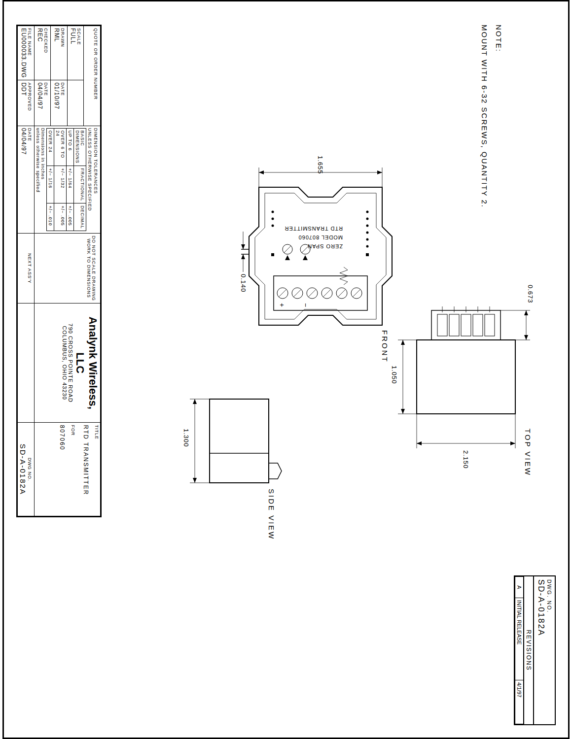============================================================ REVISION / DRAWING-NUMBER BLOCK (upper right) ============================================================
DWG. NO.
SD‑A‑0182A
REVISIONS
| A | INITIAL RELEASE | 4/1/97 |
============================================================ NOTE ============================================================
NOTE:
MOUNT WITH 6‑32 SCREWS, QUANTITY 2.
============================================================ TOP VIEW ============================================================
2.150 1.050 0.673 TOP VIEW
============================================================ FRONT VIEW ============================================================
− + RTD TRANSMITTER MODEL 807060 ZERO SPAN 1.655 0.140 FRONT VIEW
============================================================ SIDE VIEW ============================================================
1.300 SIDE VIEW
============================================================ TITLE BLOCK ============================================================
| QUOTE OR ORDER NUMBER | DIMENSION TOLERANCES UNLESS OTHERWISE SPECIFIED / BASIC DIMENSIONS / FRACTIONAL / DECIMAL / / UP TO 6 / +/− 1/64 / +/− .005 / / OVER 6 TO 24 / +/− 1/32 / +/− .005 / / OVER 24 / +/− 1/16 / +/− .010 / Dimensions in inches unless otherwise specified | DO NOT SCALE DRAWING WORK TO DIMENSIONS | Analynk Wireless, LLC 790 CROSS POINTE ROAD COLUMBUS, OHIO 43230 | TITLE RTD TRANSMITTER FOR 807060 |
| SCALE FULL | |
| DRAWN RML | DATE 01/10/97 |
| CHECKED REC | DATE 04/04/97 |
| FILE NAME EU000033.DWG | APPROVED DDT | DATE 04/04/97 | NEXT ASS'Y | | DWG NO. SD‑A‑0182A |